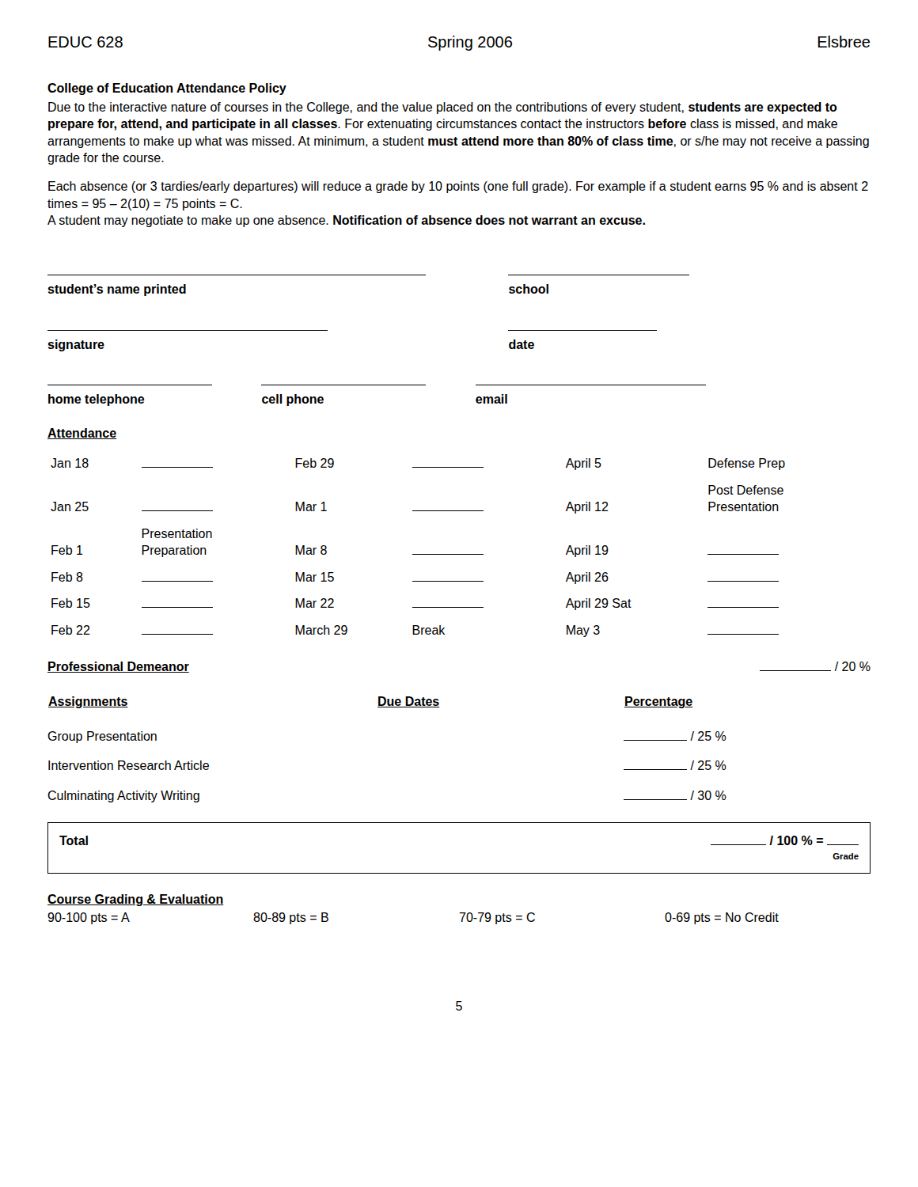EDUC 628
Spring 2006
Elsbree
College of Education Attendance Policy
Due to the interactive nature of courses in the College, and the value placed on the contributions of every student, students are expected to prepare for, attend, and participate in all classes. For extenuating circumstances contact the instructors before class is missed, and make arrangements to make up what was missed. At minimum, a student must attend more than 80% of class time, or s/he may not receive a passing grade for the course.
Each absence (or 3 tardies/early departures) will reduce a grade by 10 points (one full grade). For example if a student earns 95 % and is absent 2 times = 95 – 2(10) = 75 points = C.
A student may negotiate to make up one absence. Notification of absence does not warrant an excuse.
student’s name printed
school
signature
date
home telephone
cell phone
email
Attendance
| Jan 18 | | Feb 29 | | April 5 | Defense Prep |
| Jan 25 | | Mar 1 | | April 12 | Post Defense Presentation |
| Feb 1 | Presentation Preparation | Mar 8 | | April 19 | |
| Feb 8 | | Mar 15 | | April 26 | |
| Feb 15 | | Mar 22 | | April 29 Sat | |
| Feb 22 | | March 29 | Break | May 3 | |
Professional Demeanor
/ 20 %
| Assignments | Due Dates | Percentage |
| --- | --- | --- |
| Group Presentation | | / 25 % |
| Intervention Research Article | | / 25 % |
| Culminating Activity Writing | | / 30 % |
Total
/ 100 % = Grade
Course Grading & Evaluation
| 90-100 pts = A | 80-89 pts = B | 70-79 pts = C | 0-69 pts = No Credit |
5